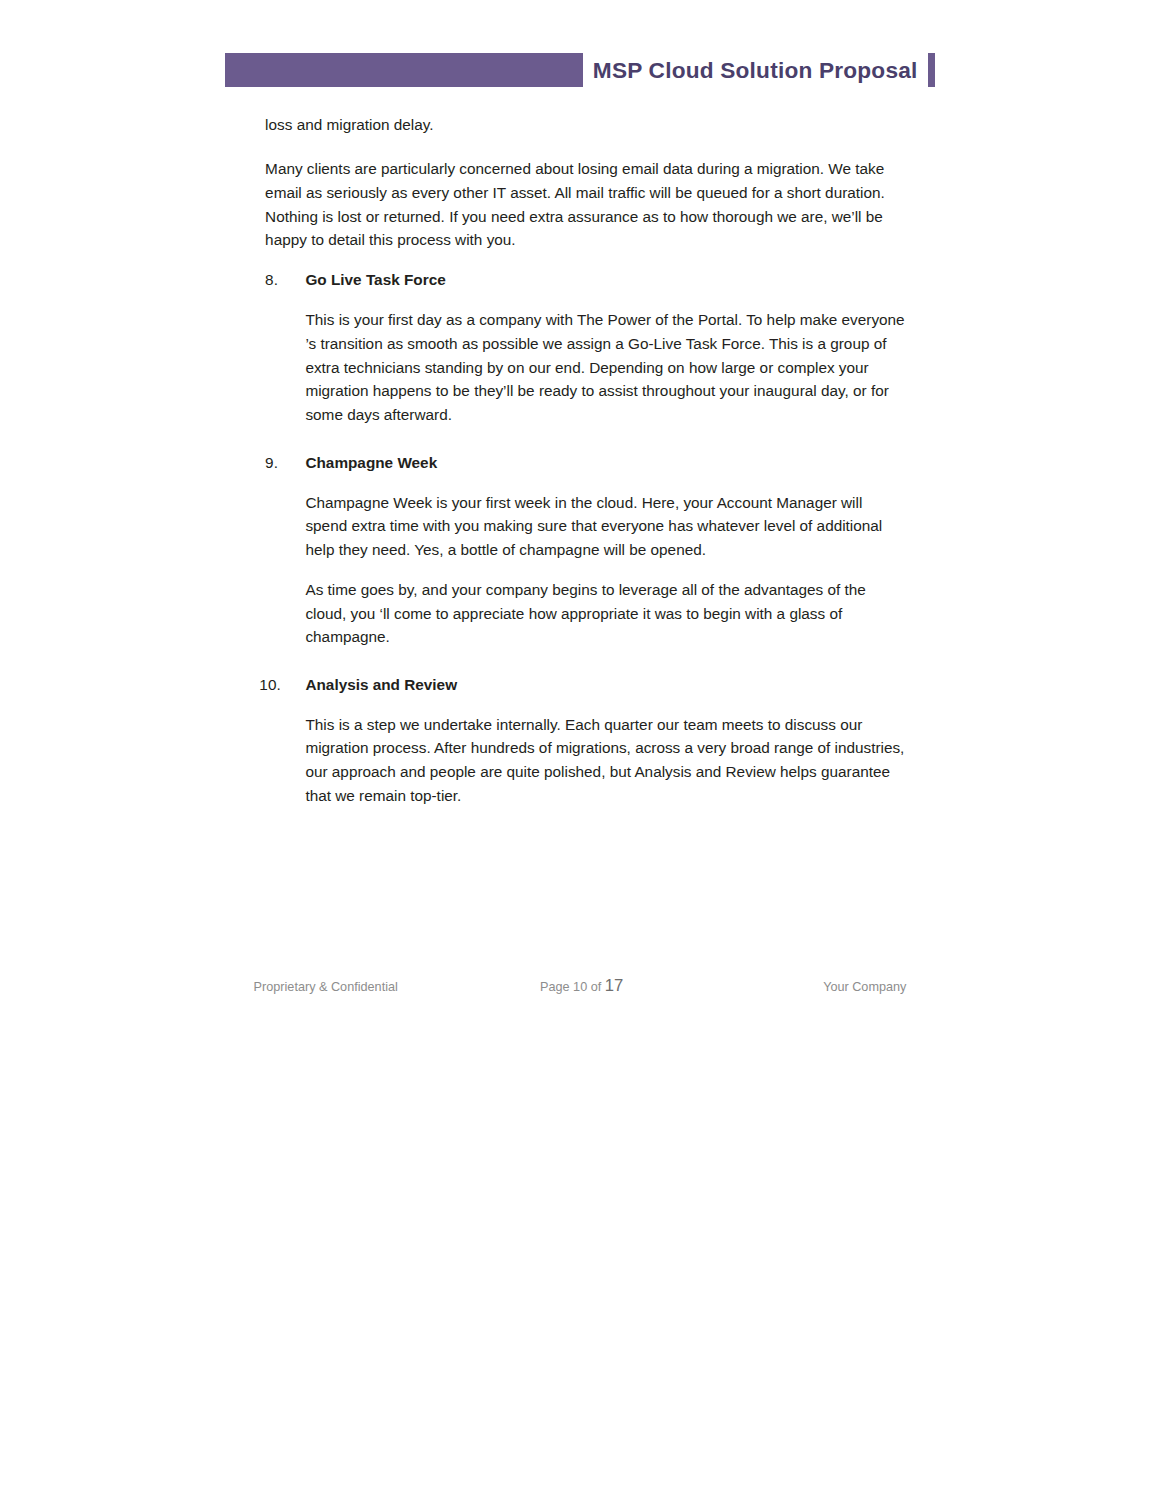MSP Cloud Solution Proposal
loss and migration delay.
Many clients are particularly concerned about losing email data during a migration. We take email as seriously as every other IT asset. All mail traffic will be queued for a short duration. Nothing is lost or returned. If you need extra assurance as to how thorough we are, we’ll be happy to detail this process with you.
8.
Go Live Task Force
This is your first day as a company with The Power of the Portal. To help make everyone ’s transition as smooth as possible we assign a Go-Live Task Force. This is a group of extra technicians standing by on our end. Depending on how large or complex your migration happens to be they’ll be ready to assist throughout your inaugural day, or for some days afterward.
9.
Champagne Week
Champagne Week is your first week in the cloud. Here, your Account Manager will spend extra time with you making sure that everyone has whatever level of additional help they need. Yes, a bottle of champagne will be opened.
As time goes by, and your company begins to leverage all of the advantages of the cloud, you ‘ll come to appreciate how appropriate it was to begin with a glass of champagne.
10.
Analysis and Review
This is a step we undertake internally. Each quarter our team meets to discuss our migration process. After hundreds of migrations, across a very broad range of industries, our approach and people are quite polished, but Analysis and Review helps guarantee that we remain top-tier.
Proprietary & Confidential
Page 10 of 17
Your Company